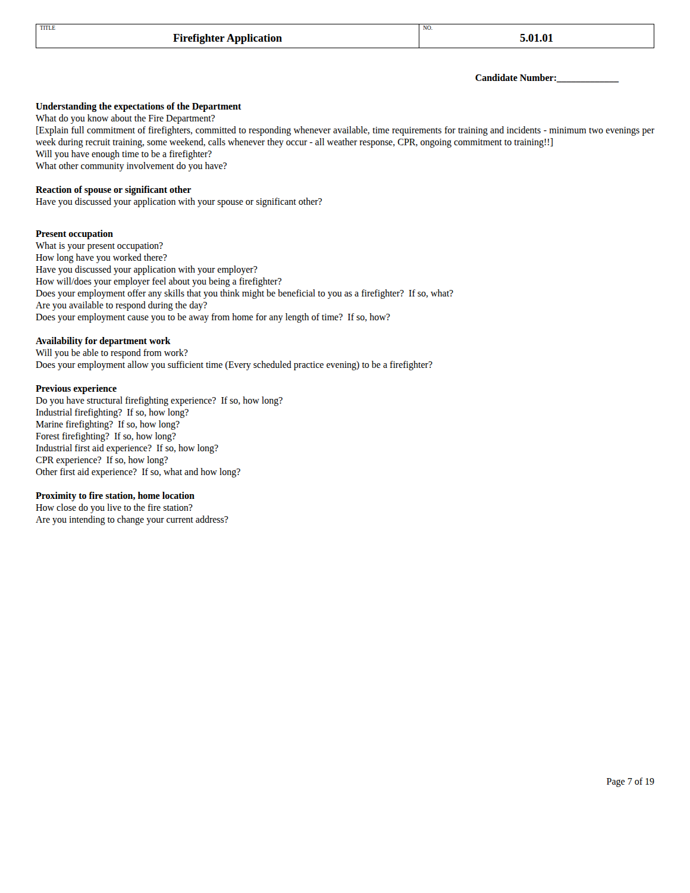| TITLE Firefighter Application | NO. 5.01.01 |
Candidate Number:_____________
Understanding the expectations of the Department
What do you know about the Fire Department?
[Explain full commitment of firefighters, committed to responding whenever available, time requirements for training and incidents - minimum two evenings per week during recruit training, some weekend, calls whenever they occur - all weather response, CPR, ongoing commitment to training!!]
Will you have enough time to be a firefighter?
What other community involvement do you have?
Reaction of spouse or significant other
Have you discussed your application with your spouse or significant other?
Present occupation
What is your present occupation?
How long have you worked there?
Have you discussed your application with your employer?
How will/does your employer feel about you being a firefighter?
Does your employment offer any skills that you think might be beneficial to you as a firefighter? If so, what?
Are you available to respond during the day?
Does your employment cause you to be away from home for any length of time? If so, how?
Availability for department work
Will you be able to respond from work?
Does your employment allow you sufficient time (Every scheduled practice evening) to be a firefighter?
Previous experience
Do you have structural firefighting experience? If so, how long?
Industrial firefighting? If so, how long?
Marine firefighting? If so, how long?
Forest firefighting? If so, how long?
Industrial first aid experience? If so, how long?
CPR experience? If so, how long?
Other first aid experience? If so, what and how long?
Proximity to fire station, home location
How close do you live to the fire station?
Are you intending to change your current address?
Page 7 of 19